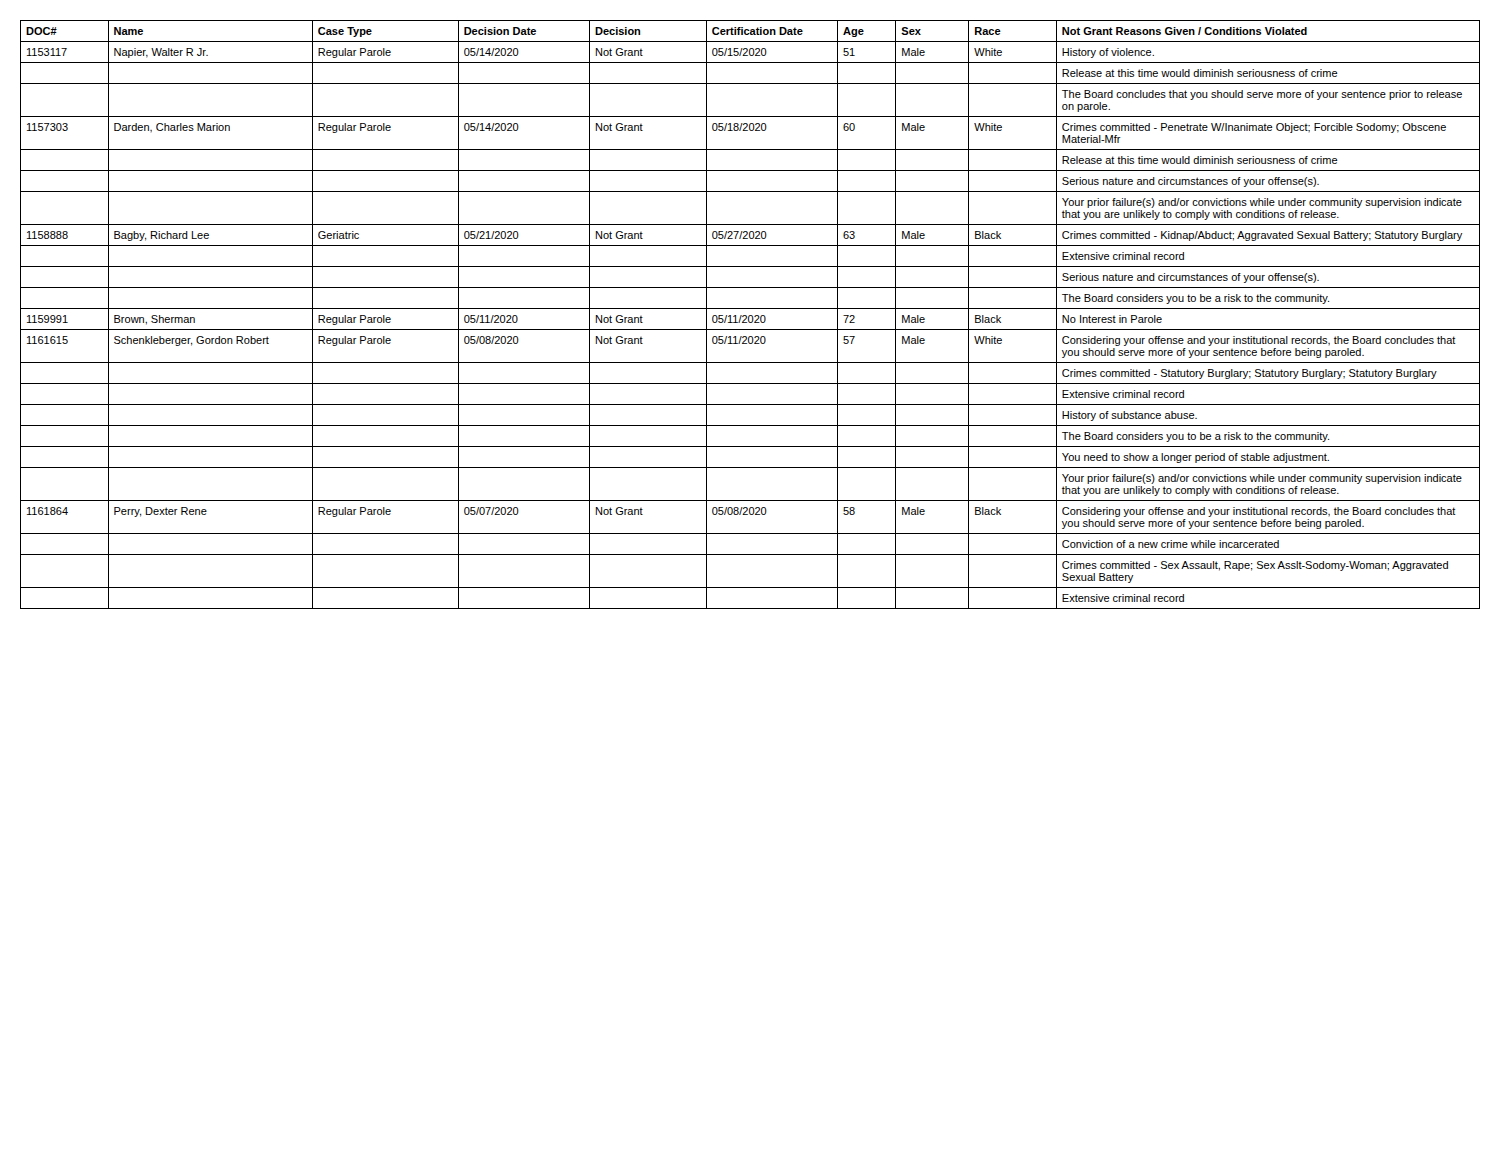| DOC# | Name | Case Type | Decision Date | Decision | Certification Date | Age | Sex | Race | Not Grant Reasons Given / Conditions Violated |
| --- | --- | --- | --- | --- | --- | --- | --- | --- | --- |
| 1153117 | Napier, Walter R Jr. | Regular Parole | 05/14/2020 | Not Grant | 05/15/2020 | 51 | Male | White | History of violence. |
| | | | | | | | | | Release at this time would diminish seriousness of crime |
| | | | | | | | | | The Board concludes that you should serve more of your sentence prior to release on parole. |
| 1157303 | Darden, Charles Marion | Regular Parole | 05/14/2020 | Not Grant | 05/18/2020 | 60 | Male | White | Crimes committed - Penetrate W/Inanimate Object; Forcible Sodomy; Obscene Material-Mfr |
| | | | | | | | | | Release at this time would diminish seriousness of crime |
| | | | | | | | | | Serious nature and circumstances of your offense(s). |
| | | | | | | | | | Your prior failure(s) and/or convictions while under community supervision indicate that you are unlikely to comply with conditions of release. |
| 1158888 | Bagby, Richard Lee | Geriatric | 05/21/2020 | Not Grant | 05/27/2020 | 63 | Male | Black | Crimes committed - Kidnap/Abduct; Aggravated Sexual Battery; Statutory Burglary |
| | | | | | | | | | Extensive criminal record |
| | | | | | | | | | Serious nature and circumstances of your offense(s). |
| | | | | | | | | | The Board considers you to be a risk to the community. |
| 1159991 | Brown, Sherman | Regular Parole | 05/11/2020 | Not Grant | 05/11/2020 | 72 | Male | Black | No Interest in Parole |
| 1161615 | Schenkleberger, Gordon Robert | Regular Parole | 05/08/2020 | Not Grant | 05/11/2020 | 57 | Male | White | Considering your offense and your institutional records, the Board concludes that you should serve more of your sentence before being paroled. |
| | | | | | | | | | Crimes committed - Statutory Burglary; Statutory Burglary; Statutory Burglary |
| | | | | | | | | | Extensive criminal record |
| | | | | | | | | | History of substance abuse. |
| | | | | | | | | | The Board considers you to be a risk to the community. |
| | | | | | | | | | You need to show a longer period of stable adjustment. |
| | | | | | | | | | Your prior failure(s) and/or convictions while under community supervision indicate that you are unlikely to comply with conditions of release. |
| 1161864 | Perry, Dexter Rene | Regular Parole | 05/07/2020 | Not Grant | 05/08/2020 | 58 | Male | Black | Considering your offense and your institutional records, the Board concludes that you should serve more of your sentence before being paroled. |
| | | | | | | | | | Conviction of a new crime while incarcerated |
| | | | | | | | | | Crimes committed - Sex Assault, Rape; Sex Asslt-Sodomy-Woman; Aggravated Sexual Battery |
| | | | | | | | | | Extensive criminal record |